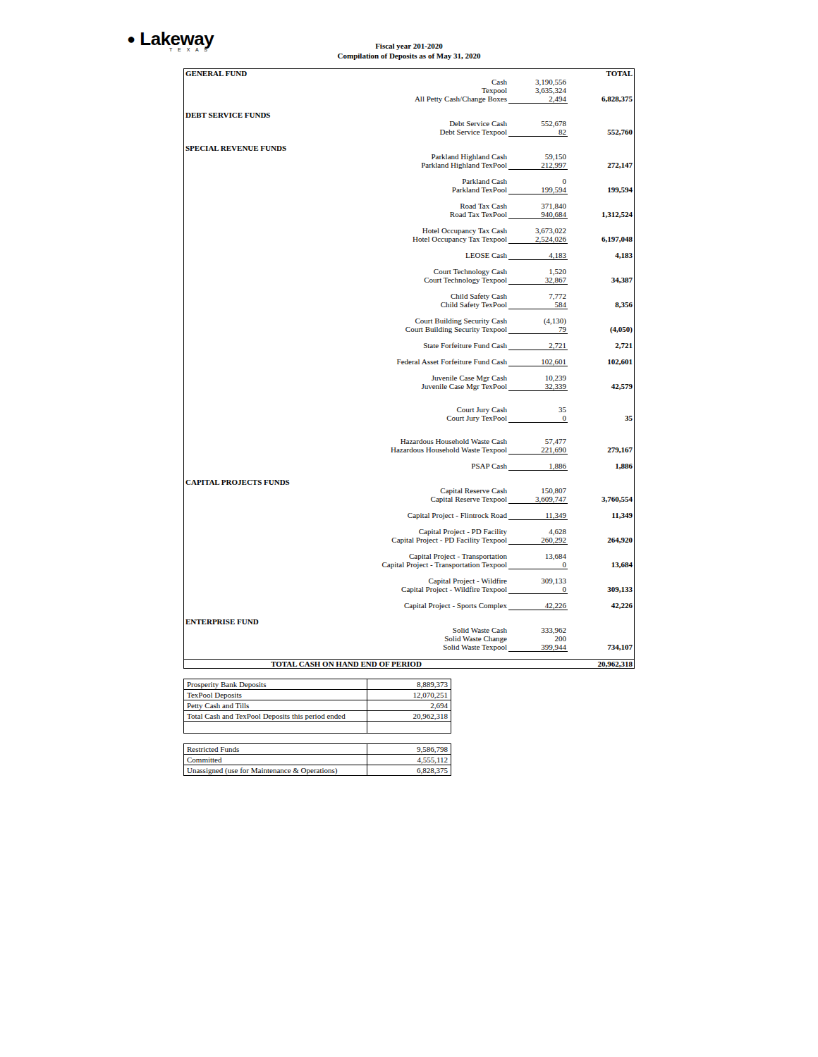● Lakeway
T E X A S
Fiscal year 201-2020
Compilation of Deposits as of May 31, 2020
| GENERAL FUND | | TOTAL |
| Cash | 3,190,556 | |
| Texpool | 3,635,324 | |
| All Petty Cash/Change Boxes | 2,494 | 6,828,375 |
| DEBT SERVICE FUNDS | | |
| Debt Service Cash | 552,678 | |
| Debt Service Texpool | 82 | 552,760 |
| SPECIAL REVENUE FUNDS | | |
| Parkland Highland Cash | 59,150 | |
| Parkland Highland TexPool | 212,997 | 272,147 |
| Parkland Cash | 0 | |
| Parkland TexPool | 199,594 | 199,594 |
| Road Tax Cash | 371,840 | |
| Road Tax TexPool | 940,684 | 1,312,524 |
| Hotel Occupancy Tax Cash | 3,673,022 | |
| Hotel Occupancy Tax Texpool | 2,524,026 | 6,197,048 |
| LEOSE Cash | 4,183 | 4,183 |
| Court Technology Cash | 1,520 | |
| Court Technology Texpool | 32,867 | 34,387 |
| Child Safety Cash | 7,772 | |
| Child Safety TexPool | 584 | 8,356 |
| Court Building Security Cash | (4,130) | |
| Court Building Security Texpool | 79 | (4,050) |
| State Forfeiture Fund Cash | 2,721 | 2,721 |
| Federal Asset Forfeiture Fund Cash | 102,601 | 102,601 |
| Juvenile Case Mgr Cash | 10,239 | |
| Juvenile Case Mgr TexPool | 32,339 | 42,579 |
| Court Jury Cash | 35 | |
| Court Jury TexPool | 0 | 35 |
| Hazardous Household Waste Cash | 57,477 | |
| Hazardous Household Waste Texpool | 221,690 | 279,167 |
| PSAP Cash | 1,886 | 1,886 |
| CAPITAL PROJECTS FUNDS | | |
| Capital Reserve Cash | 150,807 | |
| Capital Reserve Texpool | 3,609,747 | 3,760,554 |
| Capital Project - Flintrock Road | 11,349 | 11,349 |
| Capital Project - PD Facility | 4,628 | |
| Capital Project - PD Facility Texpool | 260,292 | 264,920 |
| Capital Project - Transportation | 13,684 | |
| Capital Project - Transportation Texpool | 0 | 13,684 |
| Capital Project - Wildfire | 309,133 | |
| Capital Project - Wildfire Texpool | 0 | 309,133 |
| Capital Project - Sports Complex | 42,226 | 42,226 |
| ENTERPRISE FUND | | |
| Solid Waste Cash | 333,962 | |
| Solid Waste Change | 200 | |
| Solid Waste Texpool | 399,944 | 734,107 |
| TOTAL CASH ON HAND END OF PERIOD | | 20,962,318 |
| Prosperity Bank Deposits | 8,889,373 |
| TexPool Deposits | 12,070,251 |
| Petty Cash and Tills | 2,694 |
| Total Cash and TexPool Deposits this period ended | 20,962,318 |
| Restricted Funds | 9,586,798 |
| Committed | 4,555,112 |
| Unassigned (use for Maintenance & Operations) | 6,828,375 |